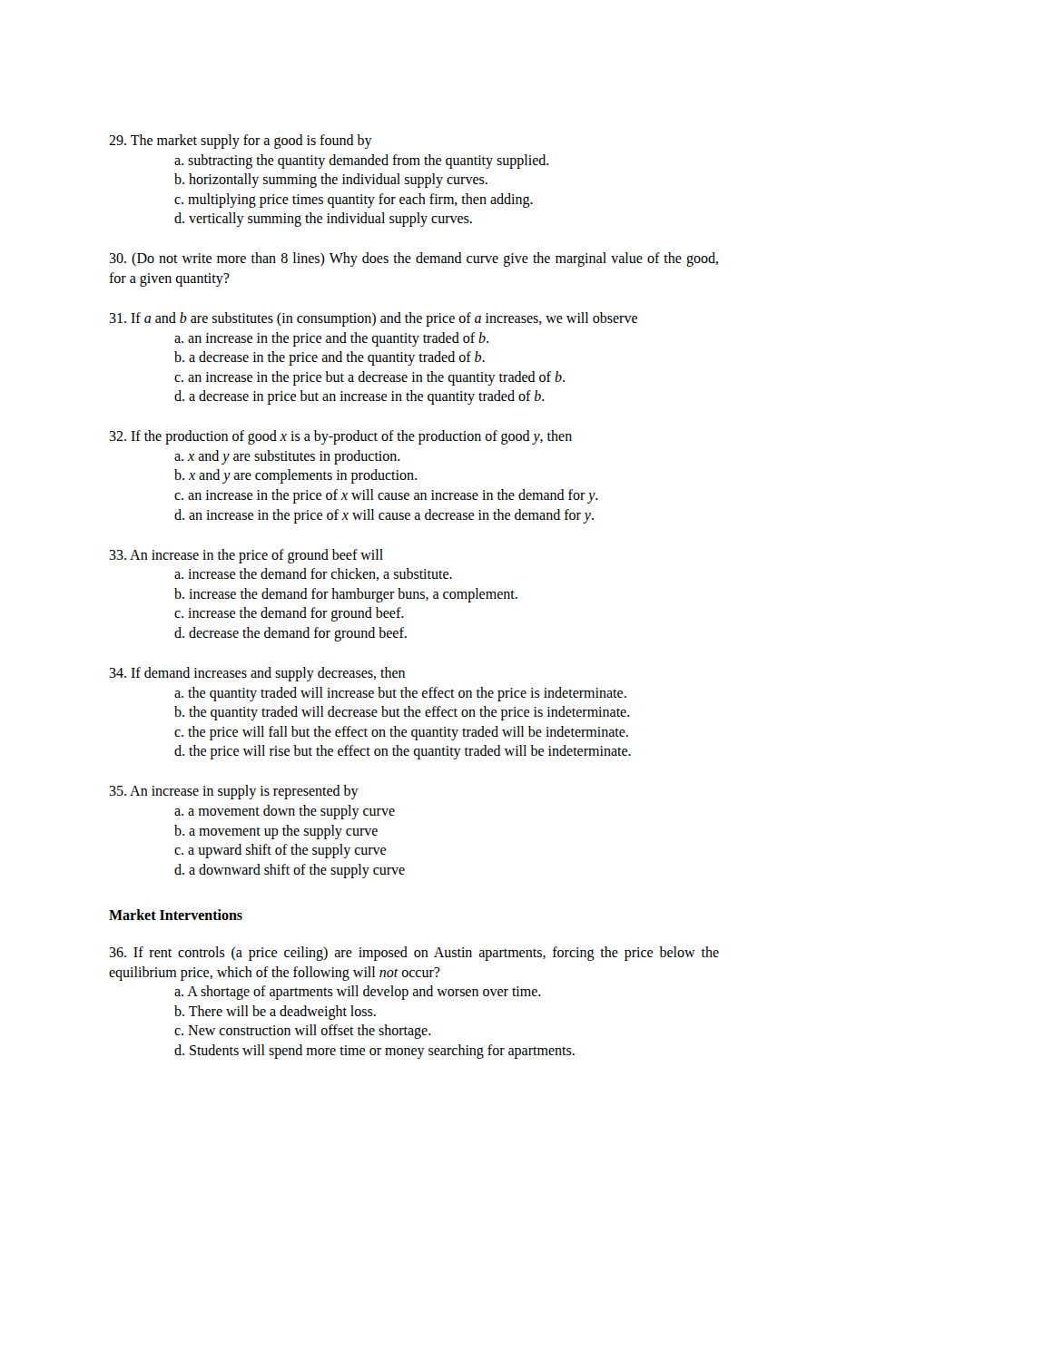29. The market supply for a good is found by
a. subtracting the quantity demanded from the quantity supplied.
b. horizontally summing the individual supply curves.
c. multiplying price times quantity for each firm, then adding.
d. vertically summing the individual supply curves.
30. (Do not write more than 8 lines) Why does the demand curve give the marginal value of the good, for a given quantity?
31. If a and b are substitutes (in consumption) and the price of a increases, we will observe
a. an increase in the price and the quantity traded of b.
b. a decrease in the price and the quantity traded of b.
c. an increase in the price but a decrease in the quantity traded of b.
d. a decrease in price but an increase in the quantity traded of b.
32. If the production of good x is a by-product of the production of good y, then
a. x and y are substitutes in production.
b. x and y are complements in production.
c. an increase in the price of x will cause an increase in the demand for y.
d. an increase in the price of x will cause a decrease in the demand for y.
33. An increase in the price of ground beef will
a. increase the demand for chicken, a substitute.
b. increase the demand for hamburger buns, a complement.
c. increase the demand for ground beef.
d. decrease the demand for ground beef.
34. If demand increases and supply decreases, then
a. the quantity traded will increase but the effect on the price is indeterminate.
b. the quantity traded will decrease but the effect on the price is indeterminate.
c. the price will fall but the effect on the quantity traded will be indeterminate.
d. the price will rise but the effect on the quantity traded will be indeterminate.
35. An increase in supply is represented by
a. a movement down the supply curve
b. a movement up the supply curve
c. a upward shift of the supply curve
d. a downward shift of the supply curve
Market Interventions
36. If rent controls (a price ceiling) are imposed on Austin apartments, forcing the price below the equilibrium price, which of the following will not occur?
a. A shortage of apartments will develop and worsen over time.
b. There will be a deadweight loss.
c. New construction will offset the shortage.
d. Students will spend more time or money searching for apartments.